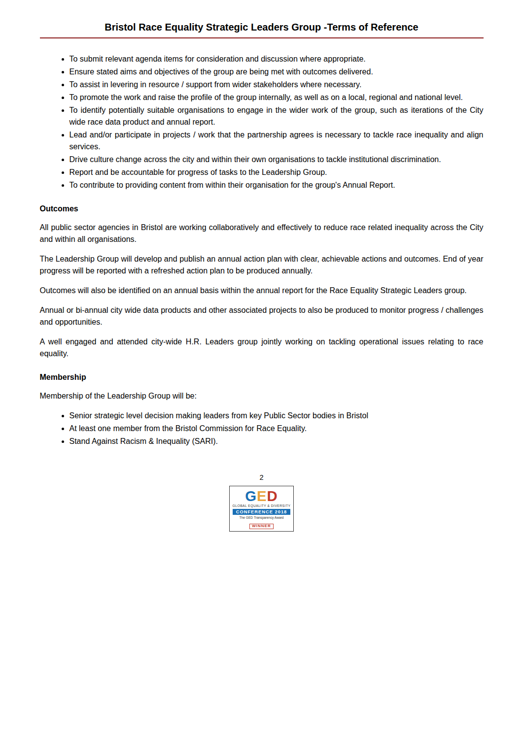Bristol Race Equality Strategic Leaders Group -Terms of Reference
To submit relevant agenda items for consideration and discussion where appropriate.
Ensure stated aims and objectives of the group are being met with outcomes delivered.
To assist in levering in resource / support from wider stakeholders where necessary.
To promote the work and raise the profile of the group internally, as well as on a local, regional and national level.
To identify potentially suitable organisations to engage in the wider work of the group, such as iterations of the City wide race data product and annual report.
Lead and/or participate in projects / work that the partnership agrees is necessary to tackle race inequality and align services.
Drive culture change across the city and within their own organisations to tackle institutional discrimination.
Report and be accountable for progress of tasks to the Leadership Group.
To contribute to providing content from within their organisation for the group's Annual Report.
Outcomes
All public sector agencies in Bristol are working collaboratively and effectively to reduce race related inequality across the City and within all organisations.
The Leadership Group will develop and publish an annual action plan with clear, achievable actions and outcomes. End of year progress will be reported with a refreshed action plan to be produced annually.
Outcomes will also be identified on an annual basis within the annual report for the Race Equality Strategic Leaders group.
Annual or bi-annual city wide data products and other associated projects to also be produced to monitor progress / challenges and opportunities.
A well engaged and attended city-wide H.R. Leaders group jointly working on tackling operational issues relating to race equality.
Membership
Membership of the Leadership Group will be:
Senior strategic level decision making leaders from key Public Sector bodies in Bristol
At least one member from the Bristol Commission for Race Equality.
Stand Against Racism & Inequality (SARI).
2
GED
GLOBAL EQUALITY & DIVERSITY
CONFERENCE 2018
The GED Transparency Award
WINNER